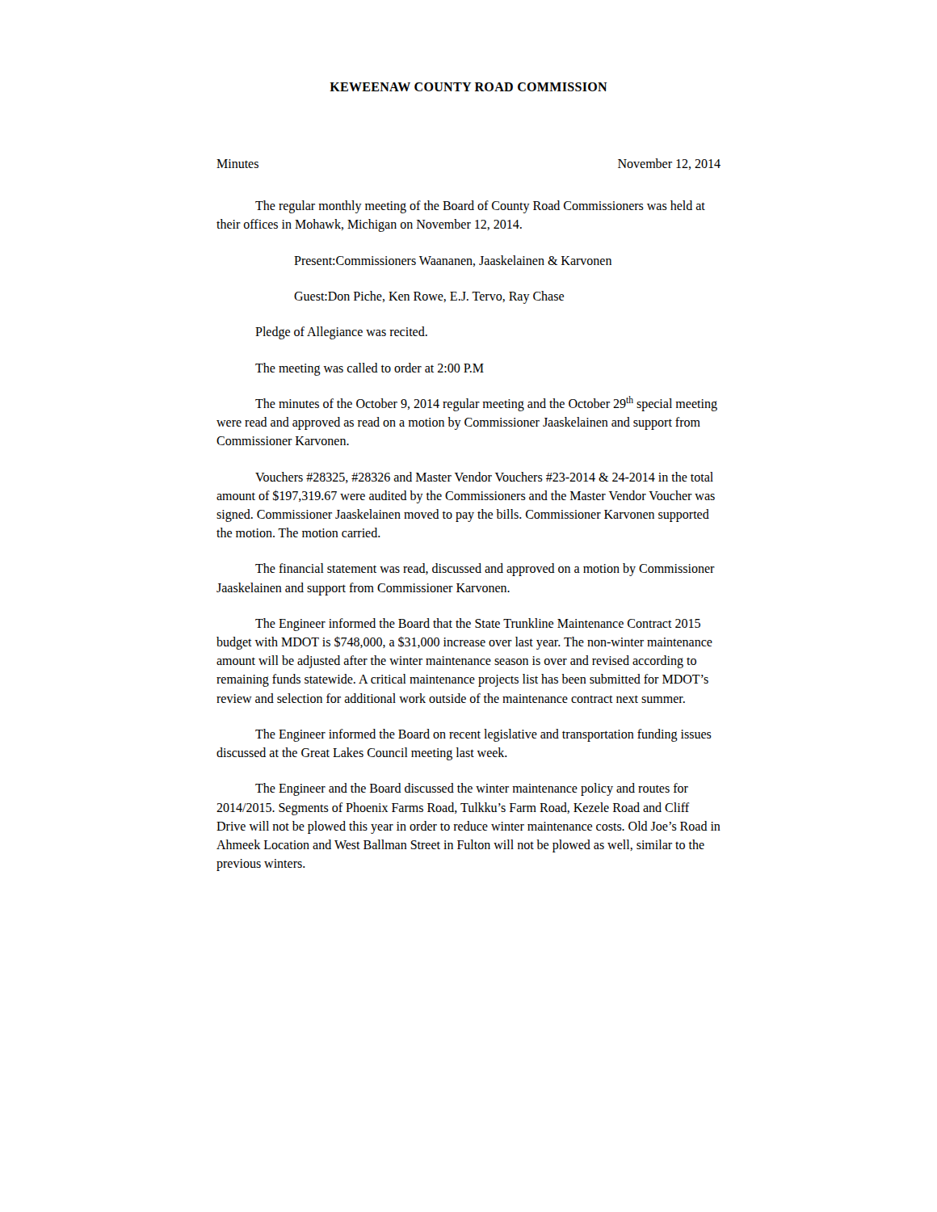KEWEENAW COUNTY ROAD COMMISSION
Minutes November 12, 2014
The regular monthly meeting of the Board of County Road Commissioners was held at their offices in Mohawk, Michigan on November 12, 2014.
Present: Commissioners Waananen, Jaaskelainen & Karvonen
Guest: Don Piche, Ken Rowe, E.J. Tervo, Ray Chase
Pledge of Allegiance was recited.
The meeting was called to order at 2:00 P.M
The minutes of the October 9, 2014 regular meeting and the October 29th special meeting were read and approved as read on a motion by Commissioner Jaaskelainen and support from Commissioner Karvonen.
Vouchers #28325, #28326 and Master Vendor Vouchers #23-2014 & 24-2014 in the total amount of $197,319.67 were audited by the Commissioners and the Master Vendor Voucher was signed. Commissioner Jaaskelainen moved to pay the bills. Commissioner Karvonen supported the motion. The motion carried.
The financial statement was read, discussed and approved on a motion by Commissioner Jaaskelainen and support from Commissioner Karvonen.
The Engineer informed the Board that the State Trunkline Maintenance Contract 2015 budget with MDOT is $748,000, a $31,000 increase over last year. The non-winter maintenance amount will be adjusted after the winter maintenance season is over and revised according to remaining funds statewide. A critical maintenance projects list has been submitted for MDOT’s review and selection for additional work outside of the maintenance contract next summer.
The Engineer informed the Board on recent legislative and transportation funding issues discussed at the Great Lakes Council meeting last week.
The Engineer and the Board discussed the winter maintenance policy and routes for 2014/2015. Segments of Phoenix Farms Road, Tulkku’s Farm Road, Kezele Road and Cliff Drive will not be plowed this year in order to reduce winter maintenance costs. Old Joe’s Road in Ahmeek Location and West Ballman Street in Fulton will not be plowed as well, similar to the previous winters.